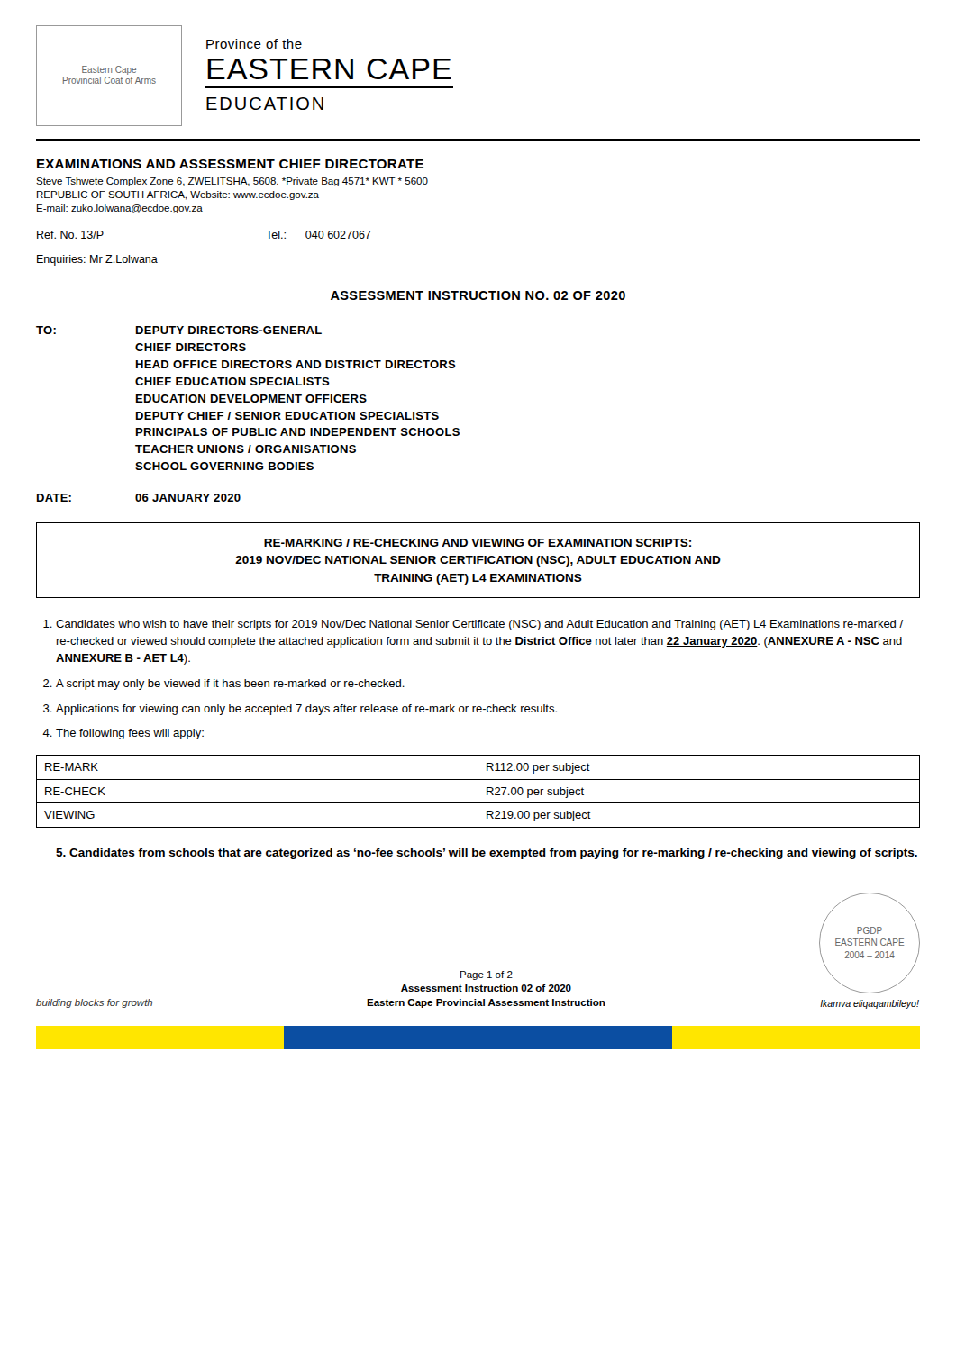Eastern Cape
Provincial Coat of Arms
Province of the
EASTERN CAPE
EDUCATION
EXAMINATIONS AND ASSESSMENT CHIEF DIRECTORATE
Steve Tshwete Complex Zone 6, ZWELITSHA, 5608. *Private Bag 4571* KWT * 5600
REPUBLIC OF SOUTH AFRICA, Website: www.ecdoe.gov.za
E-mail: zuko.lolwana@ecdoe.gov.za
Ref. No. 13/P
Tel.: 040 6027067
Enquiries: Mr Z.Lolwana
ASSESSMENT INSTRUCTION NO. 02 OF 2020
| TO: | DEPUTY DIRECTORS-GENERAL CHIEF DIRECTORS HEAD OFFICE DIRECTORS AND DISTRICT DIRECTORS CHIEF EDUCATION SPECIALISTS EDUCATION DEVELOPMENT OFFICERS DEPUTY CHIEF / SENIOR EDUCATION SPECIALISTS PRINCIPALS OF PUBLIC AND INDEPENDENT SCHOOLS TEACHER UNIONS / ORGANISATIONS SCHOOL GOVERNING BODIES |
DATE: 06 JANUARY 2020
RE-MARKING / RE-CHECKING AND VIEWING OF EXAMINATION SCRIPTS:
2019 NOV/DEC NATIONAL SENIOR CERTIFICATION (NSC), ADULT EDUCATION AND
TRAINING (AET) L4 EXAMINATIONS
Candidates who wish to have their scripts for 2019 Nov/Dec National Senior Certificate (NSC) and Adult Education and Training (AET) L4 Examinations re-marked / re-checked or viewed should complete the attached application form and submit it to the District Office not later than 22 January 2020. (ANNEXURE A - NSC and ANNEXURE B - AET L4).
A script may only be viewed if it has been re-marked or re-checked.
Applications for viewing can only be accepted 7 days after release of re-mark or re-check results.
The following fees will apply:
| RE-MARK | R112.00 per subject |
| RE-CHECK | R27.00 per subject |
| VIEWING | R219.00 per subject |
5. Candidates from schools that are categorized as ‘no-fee schools’ will be exempted from paying for re-marking / re-checking and viewing of scripts.
building blocks for growth
Page 1 of 2
Assessment Instruction 02 of 2020
Eastern Cape Provincial Assessment Instruction
PGDP
EASTERN CAPE
2004 – 2014
Ikamva eliqaqambileyo!